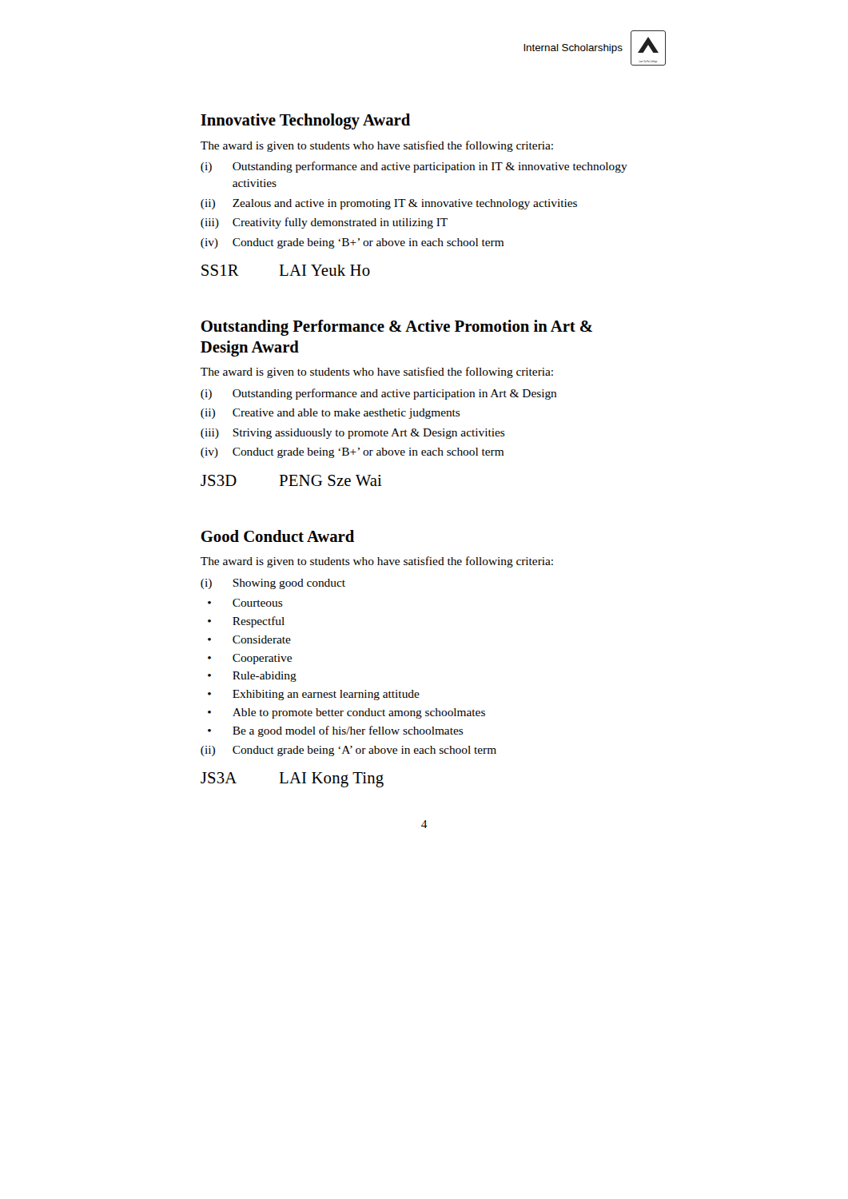Internal Scholarships Lam Tai Fai College
Innovative Technology Award
The award is given to students who have satisfied the following criteria:
(i) Outstanding performance and active participation in IT & innovative technology activities
(ii) Zealous and active in promoting IT & innovative technology activities
(iii) Creativity fully demonstrated in utilizing IT
(iv) Conduct grade being ‘B+’ or above in each school term
SS1RLAI Yeuk Ho
Outstanding Performance & Active Promotion in Art &
Design Award
The award is given to students who have satisfied the following criteria:
(i) Outstanding performance and active participation in Art & Design
(ii) Creative and able to make aesthetic judgments
(iii) Striving assiduously to promote Art & Design activities
(iv) Conduct grade being ‘B+’ or above in each school term
JS3DPENG Sze Wai
Good Conduct Award
The award is given to students who have satisfied the following criteria:
(i) Showing good conduct
Courteous
Respectful
Considerate
Cooperative
Rule-abiding
Exhibiting an earnest learning attitude
Able to promote better conduct among schoolmates
Be a good model of his/her fellow schoolmates
(ii) Conduct grade being ‘A’ or above in each school term
JS3ALAI Kong Ting
4